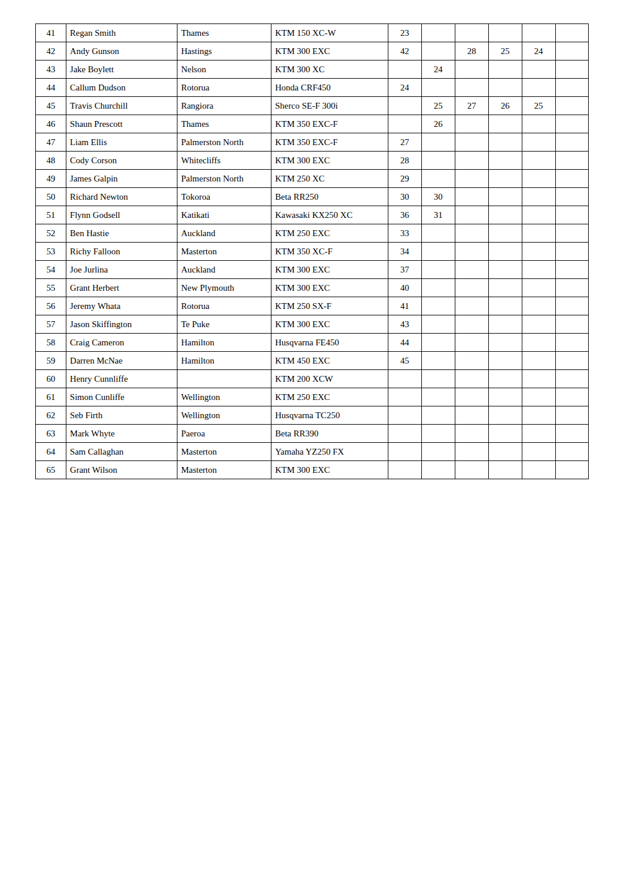| 41 | Regan Smith | Thames | KTM 150 XC-W | 23 | | | | | |
| 42 | Andy Gunson | Hastings | KTM 300 EXC | 42 | | 28 | 25 | 24 | |
| 43 | Jake Boylett | Nelson | KTM 300 XC | | 24 | | | | |
| 44 | Callum Dudson | Rotorua | Honda CRF450 | 24 | | | | | |
| 45 | Travis Churchill | Rangiora | Sherco SE-F 300i | | 25 | 27 | 26 | 25 | |
| 46 | Shaun Prescott | Thames | KTM 350 EXC-F | | 26 | | | | |
| 47 | Liam Ellis | Palmerston North | KTM 350 EXC-F | 27 | | | | | |
| 48 | Cody Corson | Whitecliffs | KTM 300 EXC | 28 | | | | | |
| 49 | James Galpin | Palmerston North | KTM 250 XC | 29 | | | | | |
| 50 | Richard Newton | Tokoroa | Beta RR250 | 30 | 30 | | | | |
| 51 | Flynn Godsell | Katikati | Kawasaki KX250 XC | 36 | 31 | | | | |
| 52 | Ben Hastie | Auckland | KTM 250 EXC | 33 | | | | | |
| 53 | Richy Falloon | Masterton | KTM 350 XC-F | 34 | | | | | |
| 54 | Joe Jurlina | Auckland | KTM 300 EXC | 37 | | | | | |
| 55 | Grant Herbert | New Plymouth | KTM 300 EXC | 40 | | | | | |
| 56 | Jeremy Whata | Rotorua | KTM 250 SX-F | 41 | | | | | |
| 57 | Jason Skiffington | Te Puke | KTM 300 EXC | 43 | | | | | |
| 58 | Craig Cameron | Hamilton | Husqvarna FE450 | 44 | | | | | |
| 59 | Darren McNae | Hamilton | KTM 450 EXC | 45 | | | | | |
| 60 | Henry Cunnliffe | | KTM 200 XCW | | | | | | |
| 61 | Simon Cunliffe | Wellington | KTM 250 EXC | | | | | | |
| 62 | Seb Firth | Wellington | Husqvarna TC250 | | | | | | |
| 63 | Mark Whyte | Paeroa | Beta RR390 | | | | | | |
| 64 | Sam Callaghan | Masterton | Yamaha YZ250 FX | | | | | | |
| 65 | Grant Wilson | Masterton | KTM 300 EXC | | | | | | |